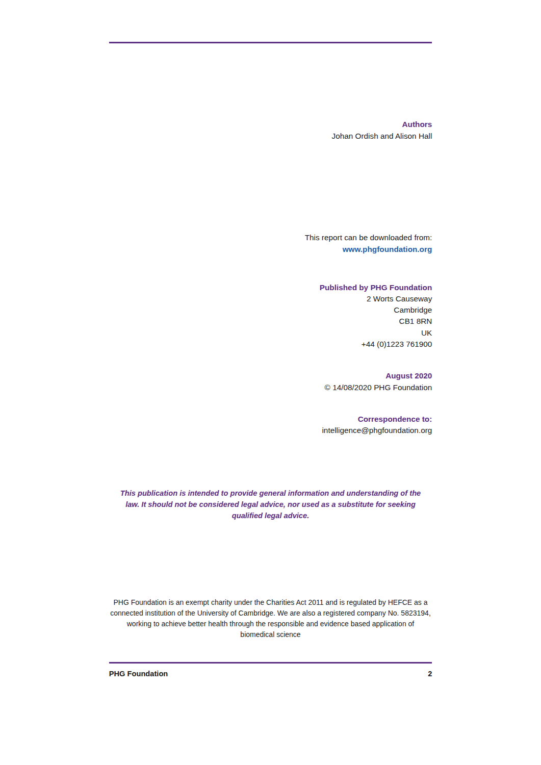Authors
Johan Ordish and Alison Hall
This report can be downloaded from:
www.phgfoundation.org
Published by PHG Foundation
2 Worts Causeway
Cambridge
CB1 8RN
UK
+44 (0)1223 761900
August 2020
© 14/08/2020 PHG Foundation
Correspondence to:
intelligence@phgfoundation.org
This publication is intended to provide general information and understanding of the law. It should not be considered legal advice, nor used as a substitute for seeking qualified legal advice.
PHG Foundation is an exempt charity under the Charities Act 2011 and is regulated by HEFCE as a connected institution of the University of Cambridge. We are also a registered company No. 5823194, working to achieve better health through the responsible and evidence based application of biomedical science
PHG Foundation 2